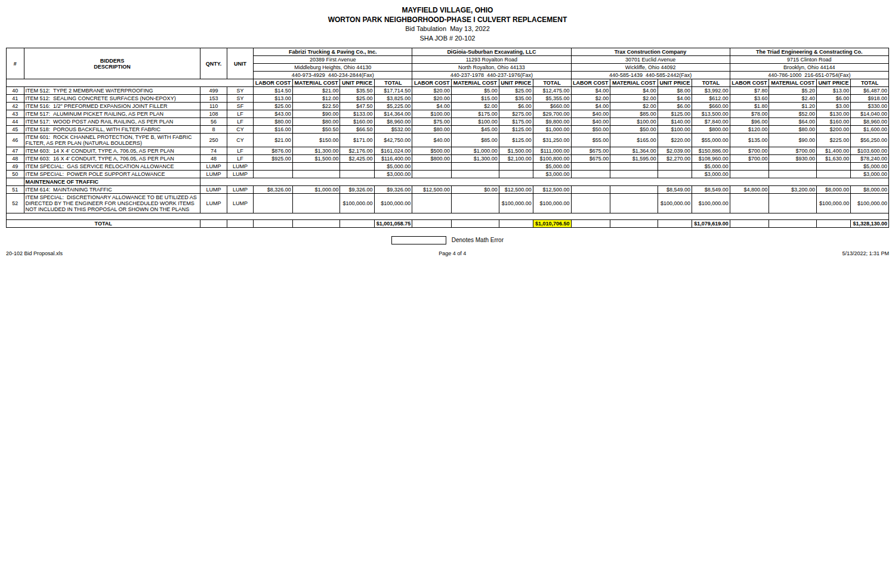MAYFIELD VILLAGE, OHIO
WORTON PARK NEIGHBORHOOD-PHASE I CULVERT REPLACEMENT
Bid Tabulation May 13, 2022
SHA JOB # 20-102
| # | BIDDERS DESCRIPTION | QNTY. | UNIT | Fabrizi Trucking & Paving Co., Inc. | DiGioia-Suburban Excavating, LLC | Trax Construction Company | The Triad Engineering & Constracting Co. |
| --- | --- | --- | --- | --- | --- | --- | --- |
| 20389 First Avenue | 11293 Royalton Road | 30701 Euclid Avenue | 9715 Clinton Road |
| Middleburg Heights, Ohio 44130 | North Royalton, Ohio 44133 | Wickliffe, Ohio 44092 | Brooklyn, Ohio 44144 |
| 440-973-4929 440-234-2844(Fax) | 440-237-1978 440-237-1976(Fax) | 440-585-1439 440-585-2442(Fax) | 440-786-1000 216-651-0754(Fax) |
| | LABOR COST | MATERIAL COST | UNIT PRICE | TOTAL | LABOR COST | MATERIAL COST | UNIT PRICE | TOTAL | LABOR COST | MATERIAL COST | UNIT PRICE | TOTAL | LABOR COST | MATERIAL COST | UNIT PRICE | TOTAL |
| 40 | ITEM 512: TYPE 2 MEMBRANE WATERPROOFING | 499 | SY | $14.50 | $21.00 | $35.50 | $17,714.50 | $20.00 | $5.00 | $25.00 | $12,475.00 | $4.00 | $4.00 | $8.00 | $3,992.00 | $7.80 | $5.20 | $13.00 | $6,487.00 |
| 41 | ITEM 512: SEALING CONCRETE SURFACES (NON-EPOXY) | 153 | SY | $13.00 | $12.00 | $25.00 | $3,825.00 | $20.00 | $15.00 | $35.00 | $5,355.00 | $2.00 | $2.00 | $4.00 | $612.00 | $3.60 | $2.40 | $6.00 | $918.00 |
| 42 | ITEM 516: 1/2" PREFORMED EXPANSION JOINT FILLER | 110 | SF | $25.00 | $22.50 | $47.50 | $5,225.00 | $4.00 | $2.00 | $6.00 | $660.00 | $4.00 | $2.00 | $6.00 | $660.00 | $1.80 | $1.20 | $3.00 | $330.00 |
| 43 | ITEM 517: ALUMINUM PICKET RAILING, AS PER PLAN | 108 | LF | $43.00 | $90.00 | $133.00 | $14,364.00 | $100.00 | $175.00 | $275.00 | $29,700.00 | $40.00 | $85.00 | $125.00 | $13,500.00 | $78.00 | $52.00 | $130.00 | $14,040.00 |
| 44 | ITEM 517: WOOD POST AND RAIL RAILING, AS PER PLAN | 56 | LF | $80.00 | $80.00 | $160.00 | $8,960.00 | $75.00 | $100.00 | $175.00 | $9,800.00 | $40.00 | $100.00 | $140.00 | $7,840.00 | $96.00 | $64.00 | $160.00 | $8,960.00 |
| 45 | ITEM 518: POROUS BACKFILL, WITH FILTER FABRIC | 8 | CY | $16.00 | $50.50 | $66.50 | $532.00 | $80.00 | $45.00 | $125.00 | $1,000.00 | $50.00 | $50.00 | $100.00 | $800.00 | $120.00 | $80.00 | $200.00 | $1,600.00 |
| 46 | ITEM 601: ROCK CHANNEL PROTECTION, TYPE B, WITH FABRIC FILTER, AS PER PLAN (NATURAL BOULDERS) | 250 | CY | $21.00 | $150.00 | $171.00 | $42,750.00 | $40.00 | $85.00 | $125.00 | $31,250.00 | $55.00 | $165.00 | $220.00 | $55,000.00 | $135.00 | $90.00 | $225.00 | $56,250.00 |
| 47 | ITEM 603: 14 X 4' CONDUIT, TYPE A, 706.05, AS PER PLAN | 74 | LF | $876.00 | $1,300.00 | $2,176.00 | $161,024.00 | $500.00 | $1,000.00 | $1,500.00 | $111,000.00 | $675.00 | $1,364.00 | $2,039.00 | $150,886.00 | $700.00 | $700.00 | $1,400.00 | $103,600.00 |
| 48 | ITEM 603: 16 X 4' CONDUIT, TYPE A, 706.05, AS PER PLAN | 48 | LF | $925.00 | $1,500.00 | $2,425.00 | $116,400.00 | $800.00 | $1,300.00 | $2,100.00 | $100,800.00 | $675.00 | $1,595.00 | $2,270.00 | $108,960.00 | $700.00 | $930.00 | $1,630.00 | $78,240.00 |
| 49 | ITEM SPECIAL: GAS SERVICE RELOCATION ALLOWANCE | LUMP | LUMP | | | | $5,000.00 | | | | $5,000.00 | | | | $5,000.00 | | | | $5,000.00 |
| 50 | ITEM SPECIAL: POWER POLE SUPPORT ALLOWANCE | LUMP | LUMP | | | | $3,000.00 | | | | $3,000.00 | | | | $3,000.00 | | | | $3,000.00 |
| | MAINTENANCE OF TRAFFIC | |
| 51 | ITEM 614: MAINTAINING TRAFFIC | LUMP | LUMP | $8,326.00 | $1,000.00 | $9,326.00 | $9,326.00 | $12,500.00 | $0.00 | $12,500.00 | $12,500.00 | | | $8,549.00 | $8,549.00 | $4,800.00 | $3,200.00 | $8,000.00 | $8,000.00 |
| 52 | ITEM SPECIAL: DISCRETIONARY ALLOWANCE TO BE UTILIZED AS DIRECTED BY THE ENGINEER FOR UNSCHEDULED WORK ITEMS NOT INCLUDED IN THIS PROPOSAL OR SHOWN ON THE PLANS | LUMP | LUMP | | | $100,000.00 | $100,000.00 | | | $100,000.00 | $100,000.00 | | | $100,000.00 | $100,000.00 | | | $100,000.00 | $100,000.00 |
| TOTAL | | | | | | $1,001,058.75 | | | | $1,010,706.50 | | | | $1,079,619.00 | | | | $1,328,130.00 |
Denotes Math Error
20-102 Bid Proposal.xls Page 4 of 4 5/13/2022; 1:31 PM